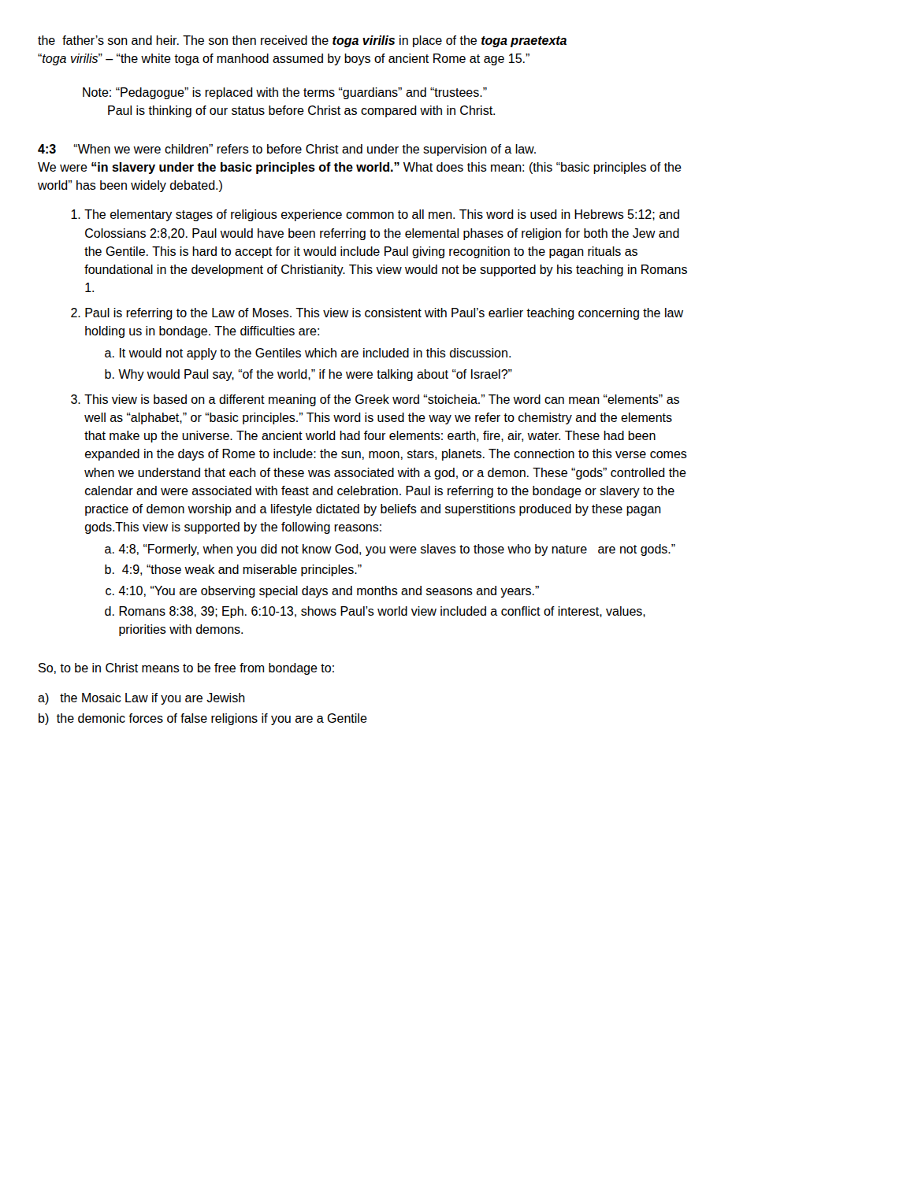the father’s son and heir. The son then received the toga virilis in place of the toga praetexta
“toga virilis” – “the white toga of manhood assumed by boys of ancient Rome at age 15.”
Note: “Pedagogue” is replaced with the terms “guardians” and “trustees.”
Paul is thinking of our status before Christ as compared with in Christ.
4:3 “When we were children” refers to before Christ and under the supervision of a law.
We were “in slavery under the basic principles of the world.” What does this mean: (this “basic principles of the world” has been widely debated.)
The elementary stages of religious experience common to all men. This word is used in Hebrews 5:12; and Colossians 2:8,20. Paul would have been referring to the elemental phases of religion for both the Jew and the Gentile. This is hard to accept for it would include Paul giving recognition to the pagan rituals as foundational in the development of Christianity. This view would not be supported by his teaching in Romans 1.
Paul is referring to the Law of Moses. This view is consistent with Paul’s earlier teaching concerning the law holding us in bondage. The difficulties are:
It would not apply to the Gentiles which are included in this discussion.
Why would Paul say, “of the world,” if he were talking about “of Israel?”
This view is based on a different meaning of the Greek word “stoicheia.” The word can mean “elements” as well as “alphabet,” or “basic principles.” This word is used the way we refer to chemistry and the elements that make up the universe. The ancient world had four elements: earth, fire, air, water. These had been expanded in the days of Rome to include: the sun, moon, stars, planets. The connection to this verse comes when we understand that each of these was associated with a god, or a demon. These “gods” controlled the calendar and were associated with feast and celebration. Paul is referring to the bondage or slavery to the practice of demon worship and a lifestyle dictated by beliefs and superstitions produced by these pagan gods.This view is supported by the following reasons:
4:8, “Formerly, when you did not know God, you were slaves to those who by nature are not gods.”
4:9, “those weak and miserable principles.”
4:10, “You are observing special days and months and seasons and years.”
Romans 8:38, 39; Eph. 6:10-13, shows Paul’s world view included a conflict of interest, values, priorities with demons.
So, to be in Christ means to be free from bondage to:
| a) | the Mosaic Law if you are Jewish |
| b) | the demonic forces of false religions if you are a Gentile |